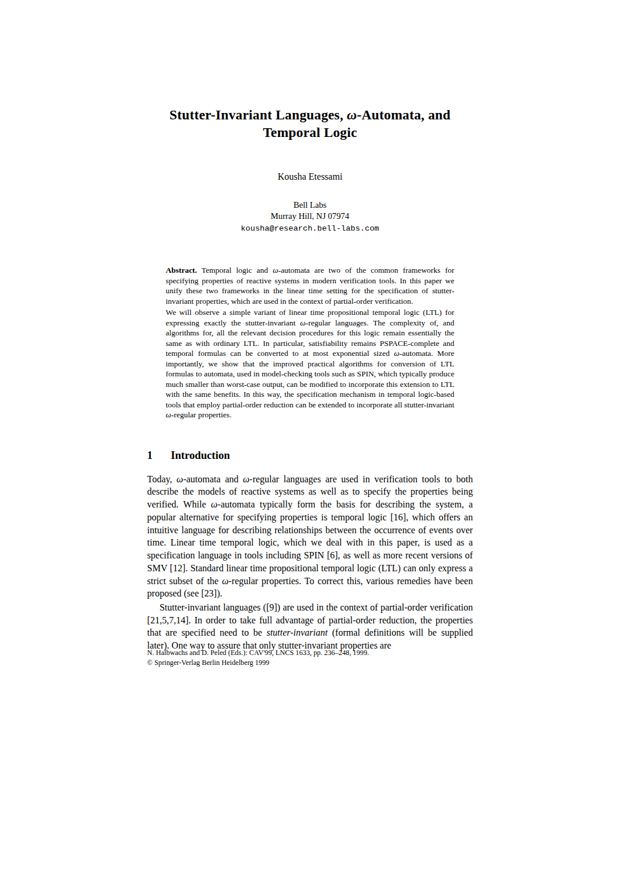Stutter-Invariant Languages, ω-Automata, and
Temporal Logic
Kousha Etessami
Bell Labs
Murray Hill, NJ 07974
kousha@research.bell-labs.com
Abstract. Temporal logic and ω-automata are two of the common frameworks for specifying properties of reactive systems in modern verification tools. In this paper we unify these two frameworks in the linear time setting for the specification of stutter-invariant properties, which are used in the context of partial-order verification.
We will observe a simple variant of linear time propositional temporal logic (LTL) for expressing exactly the stutter-invariant ω-regular languages. The complexity of, and algorithms for, all the relevant decision procedures for this logic remain essentially the same as with ordinary LTL. In particular, satisfiability remains PSPACE-complete and temporal formulas can be converted to at most exponential sized ω-automata. More importantly, we show that the improved practical algorithms for conversion of LTL formulas to automata, used in model-checking tools such as SPIN, which typically produce much smaller than worst-case output, can be modified to incorporate this extension to LTL with the same benefits. In this way, the specification mechanism in temporal logic-based tools that employ partial-order reduction can be extended to incorporate all stutter-invariant ω-regular properties.
1 Introduction
Today, ω-automata and ω-regular languages are used in verification tools to both describe the models of reactive systems as well as to specify the properties being verified. While ω-automata typically form the basis for describing the system, a popular alternative for specifying properties is temporal logic [16], which offers an intuitive language for describing relationships between the occurrence of events over time. Linear time temporal logic, which we deal with in this paper, is used as a specification language in tools including SPIN [6], as well as more recent versions of SMV [12]. Standard linear time propositional temporal logic (LTL) can only express a strict subset of the ω-regular properties. To correct this, various remedies have been proposed (see [23]).
Stutter-invariant languages ([9]) are used in the context of partial-order verification [21,5,7,14]. In order to take full advantage of partial-order reduction, the properties that are specified need to be stutter-invariant (formal definitions will be supplied later). One way to assure that only stutter-invariant properties are
N. Halbwachs and D. Peled (Eds.): CAV'99, LNCS 1633, pp. 236–248, 1999.
© Springer-Verlag Berlin Heidelberg 1999